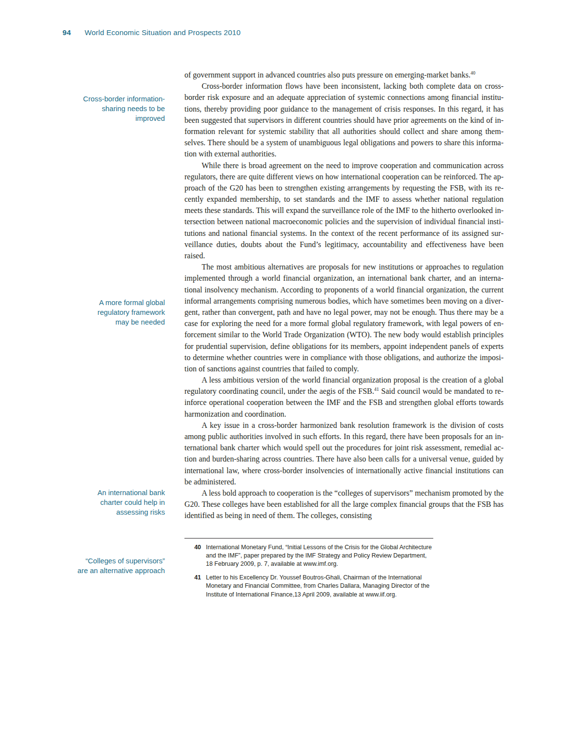94 World Economic Situation and Prospects 2010
Cross-border information-
sharing needs to be
improved
A more formal global
regulatory framework
may be needed
An international bank
charter could help in
assessing risks
“Colleges of supervisors”
are an alternative approach
of government support in advanced countries also puts pressure on emerging-market banks.40
Cross-border information flows have been inconsistent, lacking both complete data on cross-border risk exposure and an adequate appreciation of systemic connections among financial institutions, thereby providing poor guidance to the management of crisis responses. In this regard, it has been suggested that supervisors in different countries should have prior agreements on the kind of information relevant for systemic stability that all authorities should collect and share among themselves. There should be a system of unambiguous legal obligations and powers to share this information with external authorities.
While there is broad agreement on the need to improve cooperation and communication across regulators, there are quite different views on how international cooperation can be reinforced. The approach of the G20 has been to strengthen existing arrangements by requesting the FSB, with its recently expanded membership, to set standards and the IMF to assess whether national regulation meets these standards. This will expand the surveillance role of the IMF to the hitherto overlooked intersection between national macroeconomic policies and the supervision of individual financial institutions and national financial systems. In the context of the recent performance of its assigned surveillance duties, doubts about the Fund’s legitimacy, accountability and effectiveness have been raised.
The most ambitious alternatives are proposals for new institutions or approaches to regulation implemented through a world financial organization, an international bank charter, and an international insolvency mechanism. According to proponents of a world financial organization, the current informal arrangements comprising numerous bodies, which have sometimes been moving on a divergent, rather than convergent, path and have no legal power, may not be enough. Thus there may be a case for exploring the need for a more formal global regulatory framework, with legal powers of enforcement similar to the World Trade Organization (WTO). The new body would establish principles for prudential supervision, define obligations for its members, appoint independent panels of experts to determine whether countries were in compliance with those obligations, and authorize the imposition of sanctions against countries that failed to comply.
A less ambitious version of the world financial organization proposal is the creation of a global regulatory coordinating council, under the aegis of the FSB.41 Said council would be mandated to reinforce operational cooperation between the IMF and the FSB and strengthen global efforts towards harmonization and coordination.
A key issue in a cross-border harmonized bank resolution framework is the division of costs among public authorities involved in such efforts. In this regard, there have been proposals for an international bank charter which would spell out the procedures for joint risk assessment, remedial action and burden-sharing across countries. There have also been calls for a universal venue, guided by international law, where cross-border insolvencies of internationally active financial institutions can be administered.
A less bold approach to cooperation is the “colleges of supervisors” mechanism promoted by the G20. These colleges have been established for all the large complex financial groups that the FSB has identified as being in need of them. The colleges, consisting
40 International Monetary Fund, “Initial Lessons of the Crisis for the Global Architecture and the IMF”, paper prepared by the IMF Strategy and Policy Review Department, 18 February 2009, p. 7, available at www.imf.org.
41 Letter to his Excellency Dr. Youssef Boutros-Ghali, Chairman of the International Monetary and Financial Committee, from Charles Dallara, Managing Director of the Institute of International Finance,13 April 2009, available at www.iif.org.